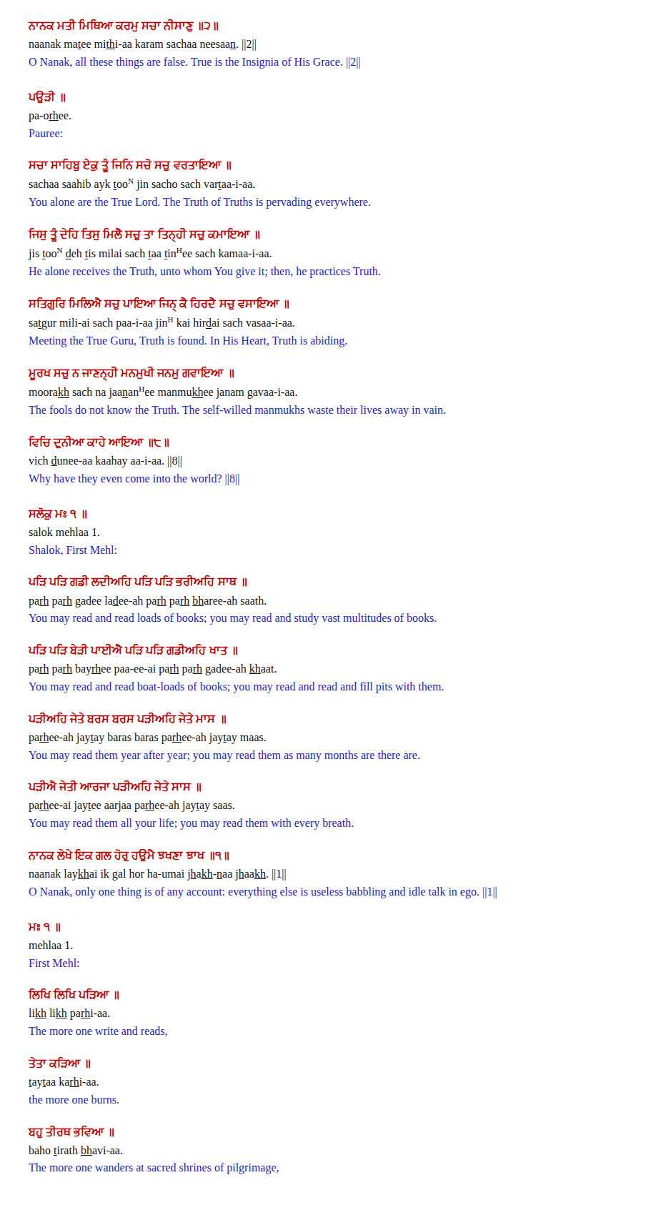ਨਾਨਕ ਮਤੀ ਮਿਥਿਆ ਕਰਮੁ ਸਚਾ ਨੀਸਾਣੁ ॥੨॥
naanak matee mithi-aa karam sachaa neesaan. ||2||
O Nanak, all these things are false. True is the Insignia of His Grace. ||2||
ਪਉੜੀ ॥
pa-orhee.
Pauree:
ਸਚਾ ਸਾਹਿਬੁ ਏਕੁ ਤੂੰ ਜਿਨਿ ਸਚੋ ਸਚੁ ਵਰਤਾਇਆ ॥
sachaa saahib ayk tooN jin sacho sach vartaa-i-aa.
You alone are the True Lord. The Truth of Truths is pervading everywhere.
ਜਿਸੁ ਤੂੰ ਦੇਹਿ ਤਿਸੁ ਮਿਲੈ ਸਚੁ ਤਾ ਤਿਨ੍ਹੀ ਸਚੁ ਕਮਾਇਆ ॥
jis tooN deh tis milai sach taa tinHee sach kamaa-i-aa.
He alone receives the Truth, unto whom You give it; then, he practices Truth.
ਸਤਿਗੁਰਿ ਮਿਲਿਐ ਸਚੁ ਪਾਇਆ ਜਿਨ੍ ਕੈ ਹਿਰਦੈ ਸਚੁ ਵਸਾਇਆ ॥
satgur mili-ai sach paa-i-aa jinH kai hirdai sach vasaa-i-aa.
Meeting the True Guru, Truth is found. In His Heart, Truth is abiding.
ਮੂਰਖ ਸਚੁ ਨ ਜਾਣਨ੍ਹੀ ਮਨਮੁਖੀ ਜਨਮੁ ਗਵਾਇਆ ॥
moorakh sach na jaananHee manmukhee janam gavaa-i-aa.
The fools do not know the Truth. The self-willed manmukhs waste their lives away in vain.
ਵਿਚਿ ਦੁਨੀਆ ਕਾਹੇ ਆਇਆ ॥੮॥
vich dunee-aa kaahay aa-i-aa. ||8||
Why have they even come into the world? ||8||
ਸਲੋਕੁ ਮਃ ੧ ॥
salok mehlaa 1.
Shalok, First Mehl:
ਪੜਿ ਪੜਿ ਗਡੀ ਲਦੀਅਹਿ ਪੜਿ ਪੜਿ ਭਰੀਅਹਿ ਸਾਥ ॥
parh parh gadee ladee-ah parh parh bharee-ah saath.
You may read and read loads of books; you may read and study vast multitudes of books.
ਪੜਿ ਪੜਿ ਬੇੜੀ ਪਾਈਐ ਪੜਿ ਪੜਿ ਗਡੀਅਹਿ ਖਾਤ ॥
parh parh bayrhee paa-ee-ai parh parh gadee-ah khaat.
You may read and read boat-loads of books; you may read and read and fill pits with them.
ਪੜੀਅਹਿ ਜੇਤੇ ਬਰਸ ਬਰਸ ਪੜੀਅਹਿ ਜੇਤੇ ਮਾਸ ॥
parhee-ah jaytay baras baras parhee-ah jaytay maas.
You may read them year after year; you may read them as many months are there are.
ਪੜੀਐ ਜੇਤੀ ਆਰਜਾ ਪੜੀਅਹਿ ਜੇਤੇ ਸਾਸ ॥
parhee-ai jaytee aarjaa parhee-ah jaytay saas.
You may read them all your life; you may read them with every breath.
ਨਾਨਕ ਲੇਖੇ ਇਕ ਗਲ ਹੋਰੁ ਹਉਮੈ ਝਖਣਾ ਝਾਖ ॥੧॥
naanak laykhai ik gal hor ha-umai jhakh-naa jhaakh. ||1||
O Nanak, only one thing is of any account: everything else is useless babbling and idle talk in ego. ||1||
ਮਃ ੧ ॥
mehlaa 1.
First Mehl:
ਲਿਖਿ ਲਿਖਿ ਪੜਿਆ ॥
likh likh parhi-aa.
The more one write and reads,
ਤੇਤਾ ਕੜਿਆ ॥
taytaa karhi-aa.
the more one burns.
ਬਹੁ ਤੀਰਥ ਭਵਿਆ ॥
baho tirath bhavi-aa.
The more one wanders at sacred shrines of pilgrimage,